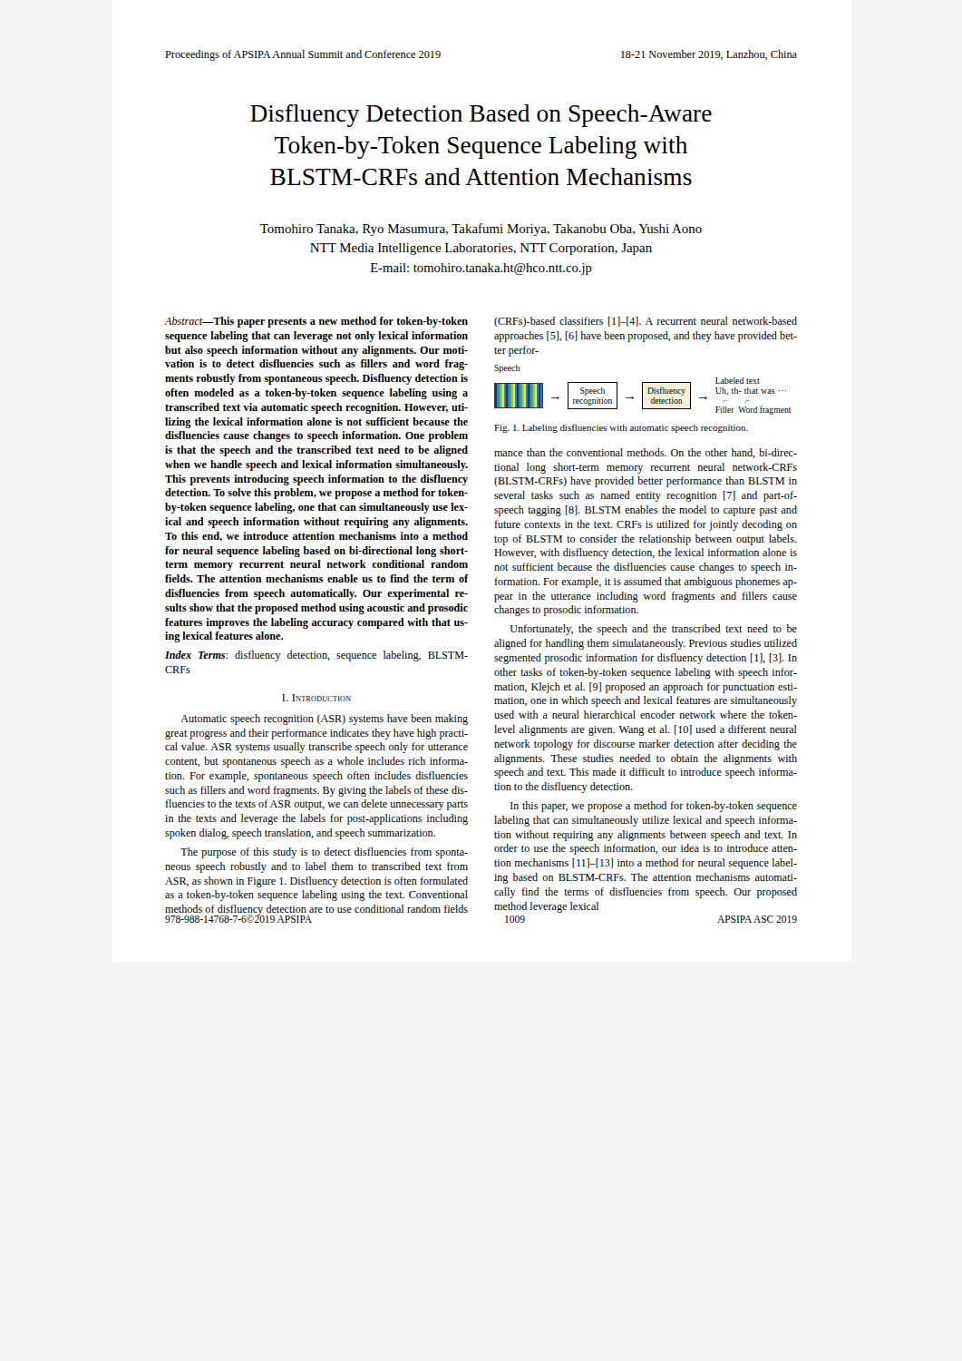Proceedings of APSIPA Annual Summit and Conference 2019
18-21 November 2019, Lanzhou, China
Disfluency Detection Based on Speech-Aware
Token-by-Token Sequence Labeling with
BLSTM-CRFs and Attention Mechanisms
Tomohiro Tanaka, Ryo Masumura, Takafumi Moriya, Takanobu Oba, Yushi Aono
NTT Media Intelligence Laboratories, NTT Corporation, Japan
E-mail: tomohiro.tanaka.ht@hco.ntt.co.jp
Abstract—This paper presents a new method for token-by-token sequence labeling that can leverage not only lexical information but also speech information without any alignments. Our motivation is to detect disfluencies such as fillers and word fragments robustly from spontaneous speech. Disfluency detection is often modeled as a token-by-token sequence labeling using a transcribed text via automatic speech recognition. However, utilizing the lexical information alone is not sufficient because the disfluencies cause changes to speech information. One problem is that the speech and the transcribed text need to be aligned when we handle speech and lexical information simultaneously. This prevents introducing speech information to the disfluency detection. To solve this problem, we propose a method for token-by-token sequence labeling, one that can simultaneously use lexical and speech information without requiring any alignments. To this end, we introduce attention mechanisms into a method for neural sequence labeling based on bi-directional long short-term memory recurrent neural network conditional random fields. The attention mechanisms enable us to find the term of disfluencies from speech automatically. Our experimental results show that the proposed method using acoustic and prosodic features improves the labeling accuracy compared with that using lexical features alone.
Index Terms: disfluency detection, sequence labeling, BLSTM-CRFs
I. Introduction
Automatic speech recognition (ASR) systems have been making great progress and their performance indicates they have high practical value. ASR systems usually transcribe speech only for utterance content, but spontaneous speech as a whole includes rich information. For example, spontaneous speech often includes disfluencies such as fillers and word fragments. By giving the labels of these disfluencies to the texts of ASR output, we can delete unnecessary parts in the texts and leverage the labels for post-applications including spoken dialog, speech translation, and speech summarization.
The purpose of this study is to detect disfluencies from spontaneous speech robustly and to label them to transcribed text from ASR, as shown in Figure 1. Disfluency detection is often formulated as a token-by-token sequence labeling using the text. Conventional methods of disfluency detection are to use conditional random fields (CRFs)-based classifiers [1]–[4]. A recurrent neural network-based approaches [5], [6] have been proposed, and they have provided better perfor-
Speech
→
Speech
recognition
→
Disfluency
detection
→
Labeled text
Uh, th- that was ···
⌐ ⌐
Filler Word fragment
Fig. 1. Labeling disfluencies with automatic speech recognition.
mance than the conventional methods. On the other hand, bi-directional long short-term memory recurrent neural network-CRFs (BLSTM-CRFs) have provided better performance than BLSTM in several tasks such as named entity recognition [7] and part-of-speech tagging [8]. BLSTM enables the model to capture past and future contexts in the text. CRFs is utilized for jointly decoding on top of BLSTM to consider the relationship between output labels. However, with disfluency detection, the lexical information alone is not sufficient because the disfluencies cause changes to speech information. For example, it is assumed that ambiguous phonemes appear in the utterance including word fragments and fillers cause changes to prosodic information.
Unfortunately, the speech and the transcribed text need to be aligned for handling them simulataneously. Previous studies utilized segmented prosodic information for disfluency detection [1], [3]. In other tasks of token-by-token sequence labeling with speech information, Klejch et al. [9] proposed an approach for punctuation estimation, one in which speech and lexical features are simultaneously used with a neural hierarchical encoder network where the token-level alignments are given. Wang et al. [10] used a different neural network topology for discourse marker detection after deciding the alignments. These studies needed to obtain the alignments with speech and text. This made it difficult to introduce speech information to the disfluency detection.
In this paper, we propose a method for token-by-token sequence labeling that can simultaneously utilize lexical and speech information without requiring any alignments between speech and text. In order to use the speech information, our idea is to introduce attention mechanisms [11]–[13] into a method for neural sequence labeling based on BLSTM-CRFs. The attention mechanisms automatically find the terms of disfluencies from speech. Our proposed method leverage lexical
978-988-14768-7-6©2019 APSIPA
1009
APSIPA ASC 2019